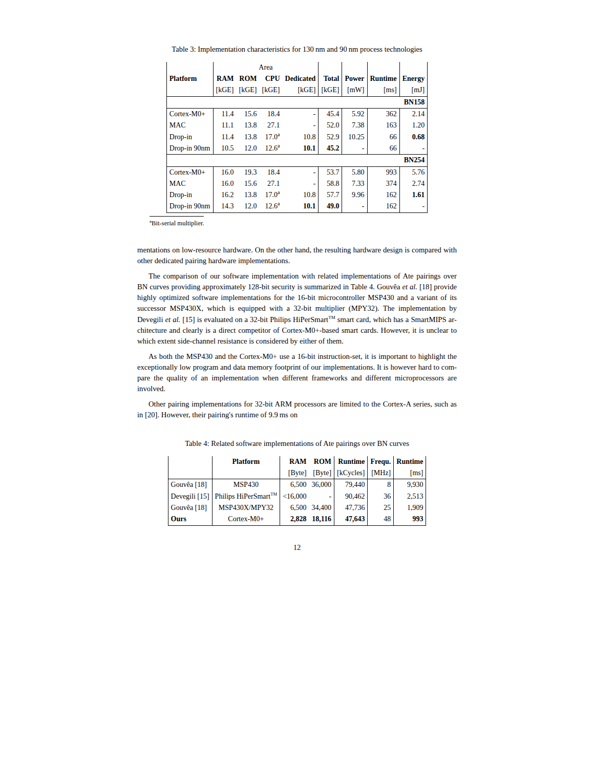Table 3: Implementation characteristics for 130 nm and 90 nm process technologies
| | Area | | | | |
| Platform | RAM | ROM | CPU | Dedicated | Total | Power | Runtime | Energy |
| | [kGE] | [kGE] | [kGE] | [kGE] | [kGE] | [mW] | [ms] | [mJ] |
| BN158 |
| Cortex-M0+ | 11.4 | 15.6 | 18.4 | - | 45.4 | 5.92 | 362 | 2.14 |
| MAC | 11.1 | 13.8 | 27.1 | - | 52.0 | 7.38 | 163 | 1.20 |
| Drop-in | 11.4 | 13.8 | 17.0 a | 10.8 | 52.9 | 10.25 | 66 | 0.68 |
| Drop-in 90nm | 10.5 | 12.0 | 12.6 a | 10.1 | 45.2 | - | 66 | - |
| BN254 |
| Cortex-M0+ | 16.0 | 19.3 | 18.4 | - | 53.7 | 5.80 | 993 | 5.76 |
| MAC | 16.0 | 15.6 | 27.1 | - | 58.8 | 7.33 | 374 | 2.74 |
| Drop-in | 16.2 | 13.8 | 17.0 a | 10.8 | 57.7 | 9.96 | 162 | 1.61 |
| Drop-in 90nm | 14.3 | 12.0 | 12.6 a | 10.1 | 49.0 | - | 162 | - |
aBit-serial multiplier.
mentations on low-resource hardware. On the other hand, the resulting hardware design is compared with other dedicated pairing hardware implementations.
The comparison of our software implementation with related implementations of Ate pairings over BN curves providing approximately 128-bit security is summarized in Table 4. Gouvêa et al. [18] provide highly optimized software implementations for the 16-bit microcontroller MSP430 and a variant of its successor MSP430X, which is equipped with a 32-bit multiplier (MPY32). The implementation by Devegili et al. [15] is evaluated on a 32-bit Philips HiPerSmartTM smart card, which has a SmartMIPS architecture and clearly is a direct competitor of Cortex-M0+-based smart cards. However, it is unclear to which extent side-channel resistance is considered by either of them.
As both the MSP430 and the Cortex-M0+ use a 16-bit instruction-set, it is important to highlight the exceptionally low program and data memory footprint of our implementations. It is however hard to compare the quality of an implementation when different frameworks and different microprocessors are involved.
Other pairing implementations for 32-bit ARM processors are limited to the Cortex-A series, such as in [20]. However, their pairing's runtime of 9.9 ms on
Table 4: Related software implementations of Ate pairings over BN curves
| | Platform | RAM | ROM | Runtime | Frequ. | Runtime |
| | | [Byte] | [Byte] | [kCycles] | [MHz] | [ms] |
| Gouvêa [18] | MSP430 | 6,500 | 36,000 | 79,440 | 8 | 9,930 |
| Devegili [15] | Philips HiPerSmart TM | <16,000 | - | 90,462 | 36 | 2,513 |
| Gouvêa [18] | MSP430X/MPY32 | 6,500 | 34,400 | 47,736 | 25 | 1,909 |
| Ours | Cortex-M0+ | 2,828 | 18,116 | 47,643 | 48 | 993 |
12